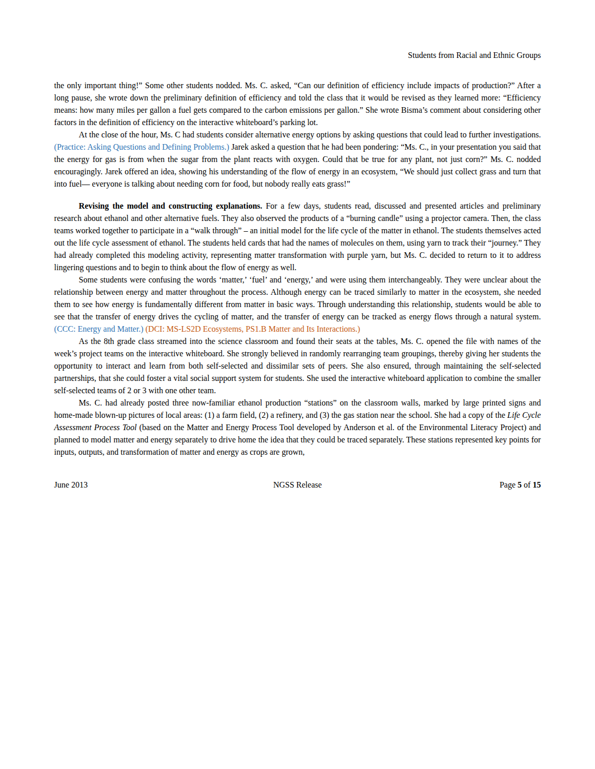Students from Racial and Ethnic Groups
the only important thing!” Some other students nodded. Ms. C. asked, “Can our definition of efficiency include impacts of production?” After a long pause, she wrote down the preliminary definition of efficiency and told the class that it would be revised as they learned more: “Efficiency means: how many miles per gallon a fuel gets compared to the carbon emissions per gallon.” She wrote Bisma’s comment about considering other factors in the definition of efficiency on the interactive whiteboard’s parking lot.
At the close of the hour, Ms. C had students consider alternative energy options by asking questions that could lead to further investigations. (Practice: Asking Questions and Defining Problems.) Jarek asked a question that he had been pondering: “Ms. C., in your presentation you said that the energy for gas is from when the sugar from the plant reacts with oxygen. Could that be true for any plant, not just corn?” Ms. C. nodded encouragingly. Jarek offered an idea, showing his understanding of the flow of energy in an ecosystem, “We should just collect grass and turn that into fuel— everyone is talking about needing corn for food, but nobody really eats grass!”
Revising the model and constructing explanations. For a few days, students read, discussed and presented articles and preliminary research about ethanol and other alternative fuels. They also observed the products of a “burning candle” using a projector camera. Then, the class teams worked together to participate in a “walk through” – an initial model for the life cycle of the matter in ethanol. The students themselves acted out the life cycle assessment of ethanol. The students held cards that had the names of molecules on them, using yarn to track their “journey.” They had already completed this modeling activity, representing matter transformation with purple yarn, but Ms. C. decided to return to it to address lingering questions and to begin to think about the flow of energy as well.
Some students were confusing the words ‘matter,’ ‘fuel’ and ‘energy,’ and were using them interchangeably. They were unclear about the relationship between energy and matter throughout the process. Although energy can be traced similarly to matter in the ecosystem, she needed them to see how energy is fundamentally different from matter in basic ways. Through understanding this relationship, students would be able to see that the transfer of energy drives the cycling of matter, and the transfer of energy can be tracked as energy flows through a natural system. (CCC: Energy and Matter.) (DCI: MS-LS2D Ecosystems, PS1.B Matter and Its Interactions.)
As the 8th grade class streamed into the science classroom and found their seats at the tables, Ms. C. opened the file with names of the week’s project teams on the interactive whiteboard. She strongly believed in randomly rearranging team groupings, thereby giving her students the opportunity to interact and learn from both self-selected and dissimilar sets of peers. She also ensured, through maintaining the self-selected partnerships, that she could foster a vital social support system for students. She used the interactive whiteboard application to combine the smaller self-selected teams of 2 or 3 with one other team.
Ms. C. had already posted three now-familiar ethanol production “stations” on the classroom walls, marked by large printed signs and home-made blown-up pictures of local areas: (1) a farm field, (2) a refinery, and (3) the gas station near the school. She had a copy of the Life Cycle Assessment Process Tool (based on the Matter and Energy Process Tool developed by Anderson et al. of the Environmental Literacy Project) and planned to model matter and energy separately to drive home the idea that they could be traced separately. These stations represented key points for inputs, outputs, and transformation of matter and energy as crops are grown,
June 2013
NGSS Release
Page 5 of 15